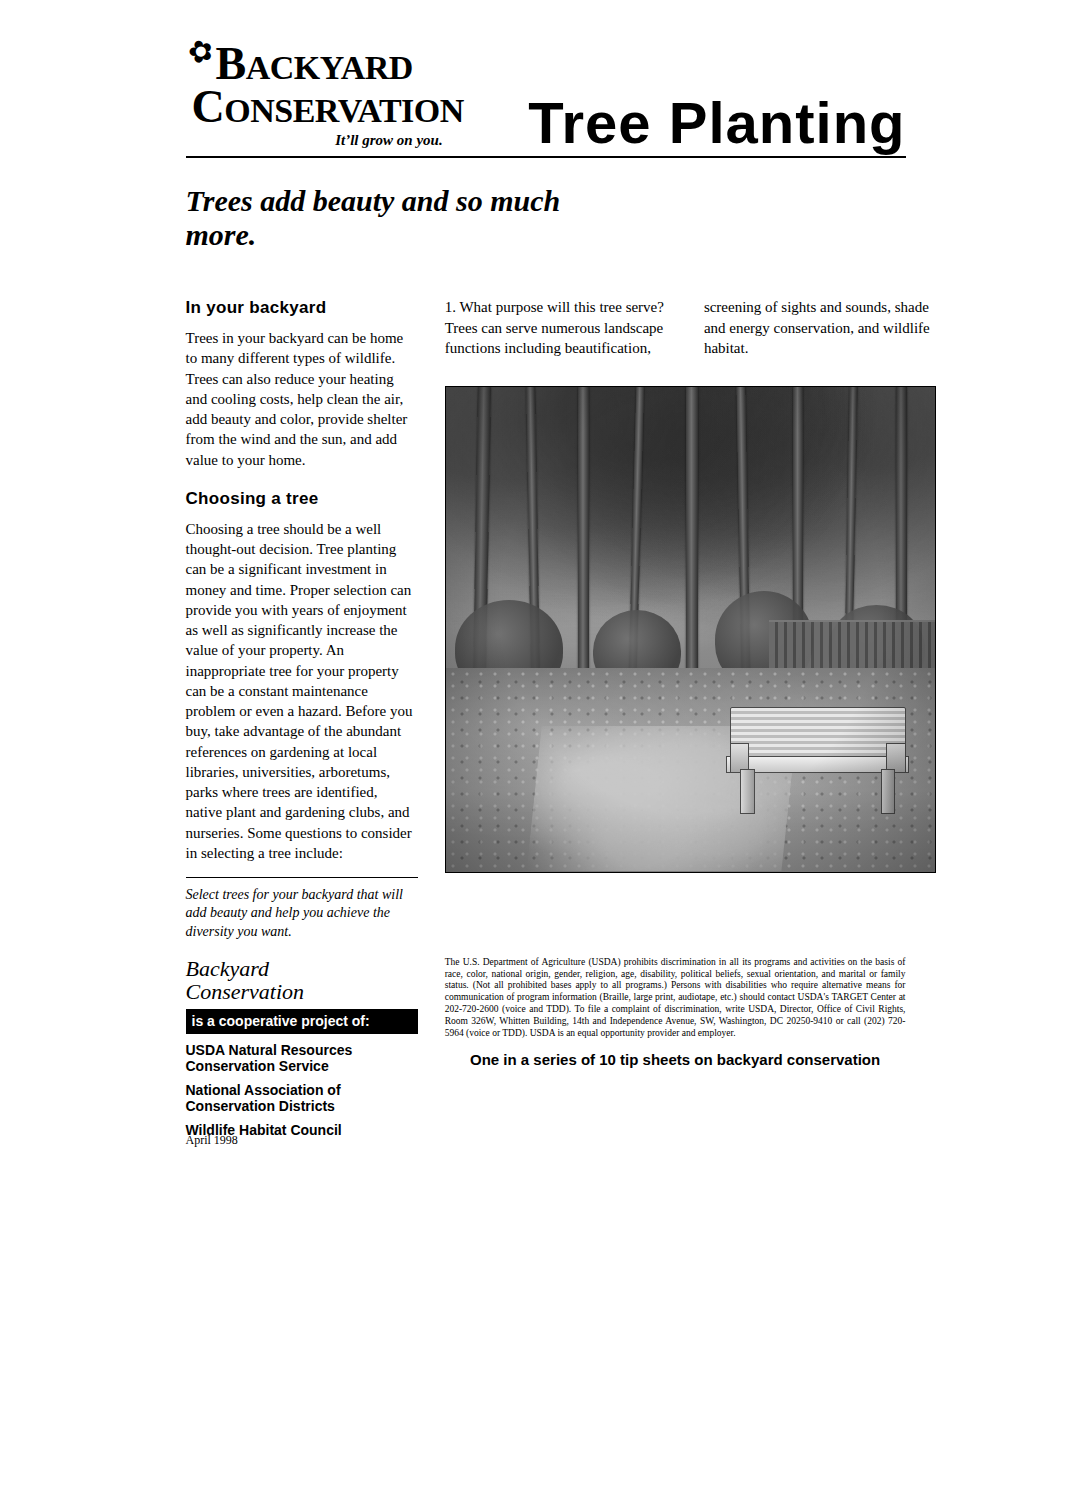✿
BACKYARD
CONSERVATION
It’ll grow on you.
Tree Planting
Trees add beauty and so much more.
In your backyard
Trees in your backyard can be home to many different types of wildlife. Trees can also reduce your heating and cooling costs, help clean the air, add beauty and color, provide shelter from the wind and the sun, and add value to your home.
Choosing a tree
Choosing a tree should be a well thought-out decision. Tree planting can be a significant investment in money and time. Proper selection can provide you with years of enjoyment as well as significantly increase the value of your property. An inappropriate tree for your property can be a constant maintenance problem or even a hazard. Before you buy, take advantage of the abundant references on gardening at local libraries, universities, arboretums, parks where trees are identified, native plant and gardening clubs, and nurseries. Some questions to consider in selecting a tree include:
Select trees for your backyard that will add beauty and help you achieve the diversity you want.
1. What purpose will this tree serve? Trees can serve numerous landscape functions including beautification,
screening of sights and sounds, shade and energy conservation, and wildlife habitat.
Backyard
Conservation
is a cooperative project of:
USDA Natural Resources
Conservation Service
National Association of
Conservation Districts
Wildlife Habitat Council
April 1998
The U.S. Department of Agriculture (USDA) prohibits discrimination in all its programs and activities on the basis of race, color, national origin, gender, religion, age, disability, political beliefs, sexual orientation, and marital or family status. (Not all prohibited bases apply to all programs.) Persons with disabilities who require alternative means for communication of program information (Braille, large print, audiotape, etc.) should contact USDA's TARGET Center at 202-720-2600 (voice and TDD). To file a complaint of discrimination, write USDA, Director, Office of Civil Rights, Room 326W, Whitten Building, 14th and Independence Avenue, SW, Washington, DC 20250-9410 or call (202) 720-5964 (voice or TDD). USDA is an equal opportunity provider and employer.
One in a series of 10 tip sheets on backyard conservation